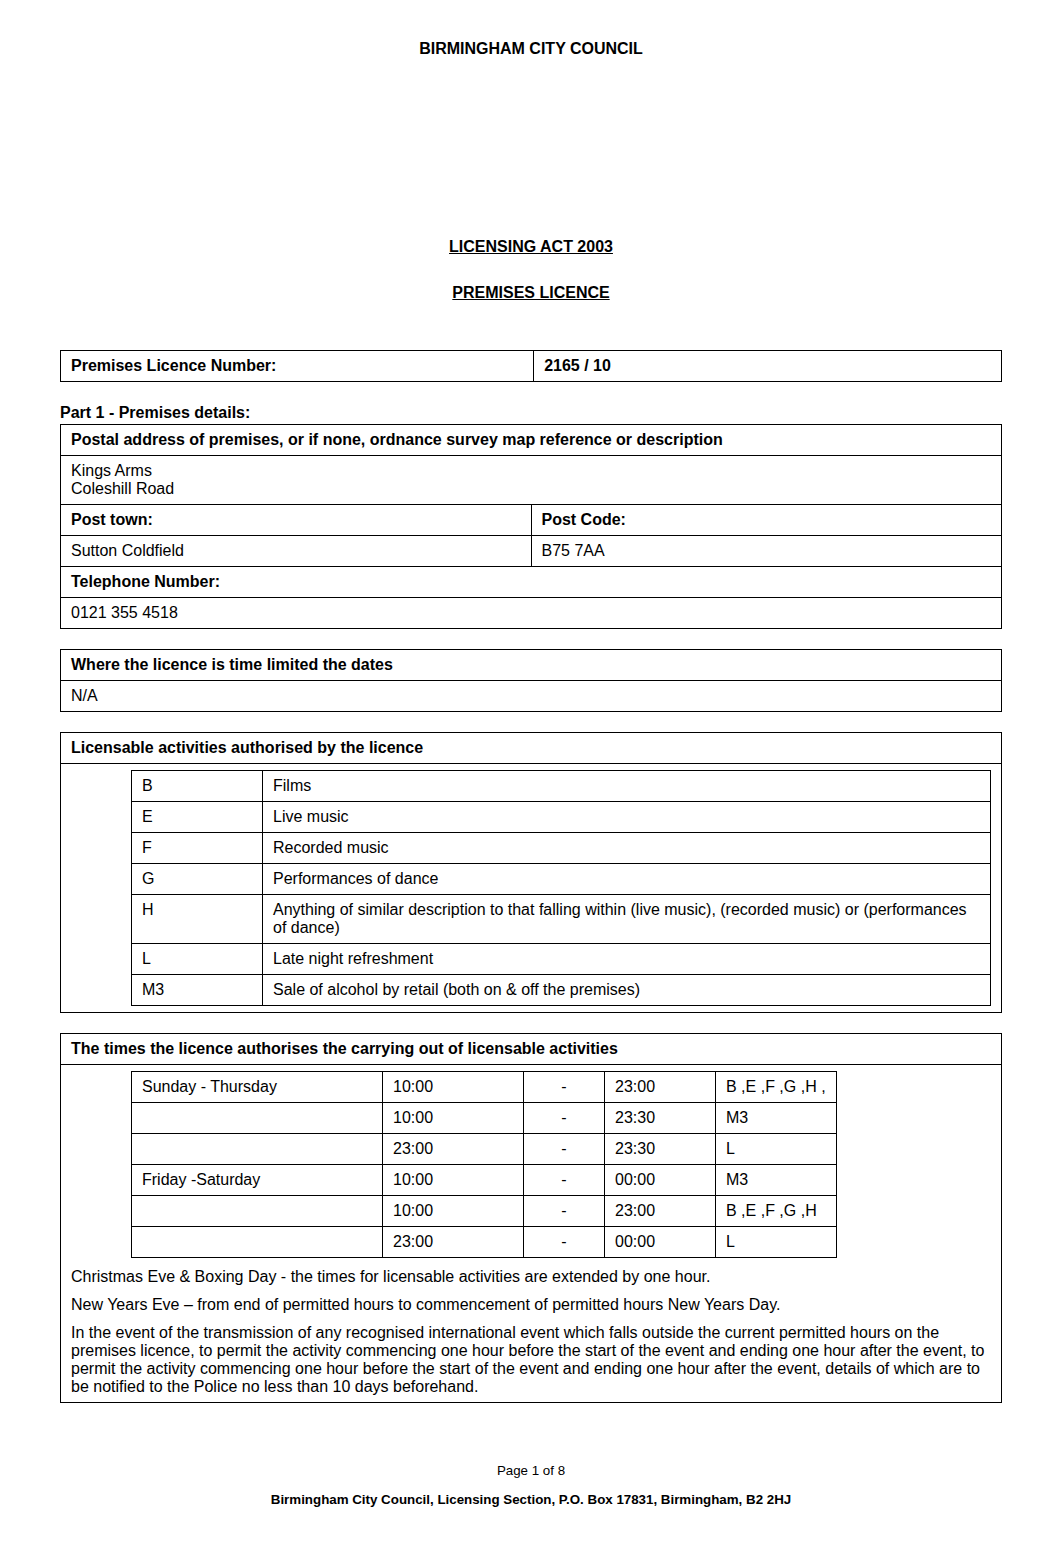BIRMINGHAM CITY COUNCIL
LICENSING ACT 2003
PREMISES LICENCE
Premises Licence Number:
2165 / 10
Part 1 - Premises details:
| Postal address of premises, or if none, ordnance survey map reference or description |
| Kings Arms Coleshill Road |
| Post town: | Post Code: |
| Sutton Coldfield | B75 7AA |
| Telephone Number: |
| 0121 355 4518 |
| Where the licence is time limited the dates |
| N/A |
| Licensable activities authorised by the licence |
| / B / Films / / E / Live music / / F / Recorded music / / G / Performances of dance / / H / Anything of similar description to that falling within (live music), (recorded music) or (performances of dance) / / L / Late night refreshment / / M3 / Sale of alcohol by retail (both on & off the premises) / |
| The times the licence authorises the carrying out of licensable activities |
| / Sunday - Thursday / 10:00 / - / 23:00 / B ,E ,F ,G ,H , / / / 10:00 / - / 23:30 / M3 / / / 23:00 / - / 23:30 / L / / Friday -Saturday / 10:00 / - / 00:00 / M3 / / / 10:00 / - / 23:00 / B ,E ,F ,G ,H / / / 23:00 / - / 00:00 / L / Christmas Eve & Boxing Day - the times for licensable activities are extended by one hour. New Years Eve – from end of permitted hours to commencement of permitted hours New Years Day. In the event of the transmission of any recognised international event which falls outside the current permitted hours on the premises licence, to permit the activity commencing one hour before the start of the event and ending one hour after the event, to permit the activity commencing one hour before the start of the event and ending one hour after the event, details of which are to be notified to the Police no less than 10 days beforehand. |
Page 1 of 8
Birmingham City Council, Licensing Section, P.O. Box 17831, Birmingham, B2 2HJ